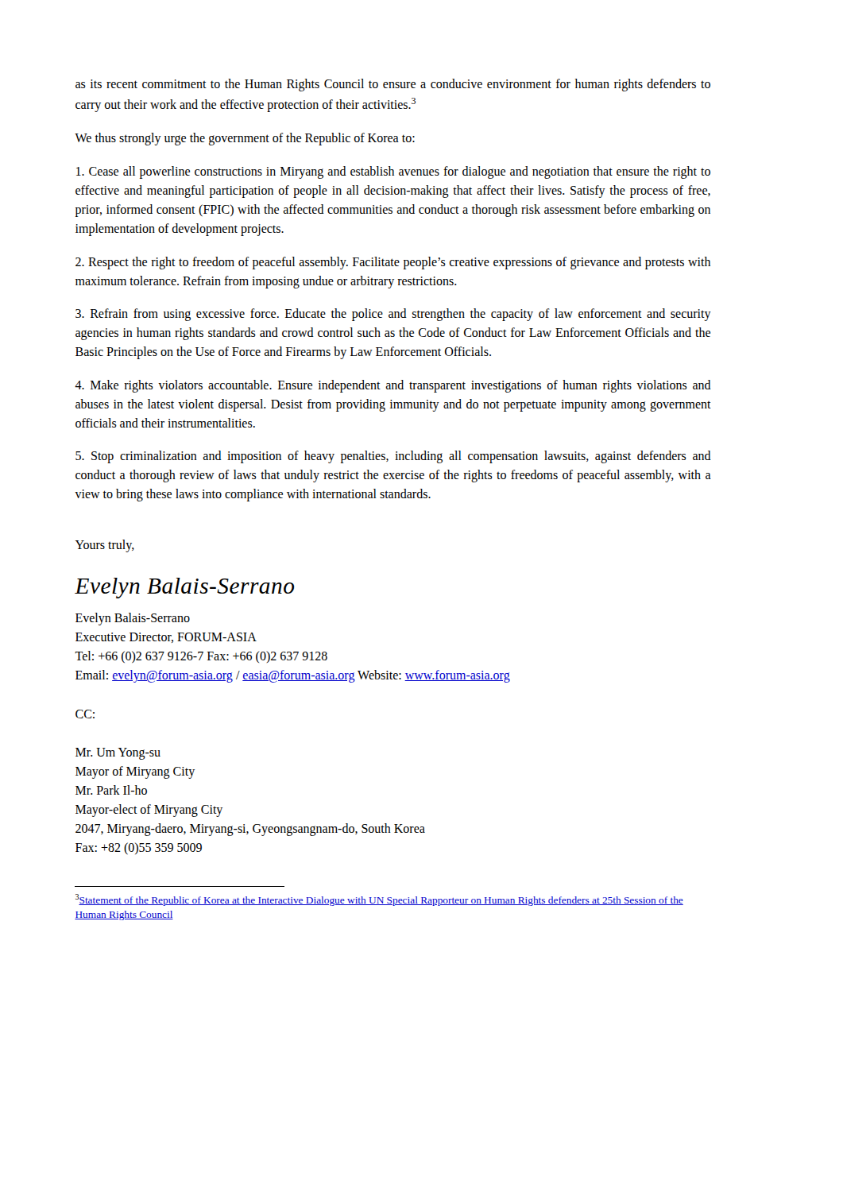as its recent commitment to the Human Rights Council to ensure a conducive environment for human rights defenders to carry out their work and the effective protection of their activities.3
We thus strongly urge the government of the Republic of Korea to:
1. Cease all powerline constructions in Miryang and establish avenues for dialogue and negotiation that ensure the right to effective and meaningful participation of people in all decision-making that affect their lives. Satisfy the process of free, prior, informed consent (FPIC) with the affected communities and conduct a thorough risk assessment before embarking on implementation of development projects.
2. Respect the right to freedom of peaceful assembly. Facilitate people’s creative expressions of grievance and protests with maximum tolerance. Refrain from imposing undue or arbitrary restrictions.
3. Refrain from using excessive force. Educate the police and strengthen the capacity of law enforcement and security agencies in human rights standards and crowd control such as the Code of Conduct for Law Enforcement Officials and the Basic Principles on the Use of Force and Firearms by Law Enforcement Officials.
4. Make rights violators accountable. Ensure independent and transparent investigations of human rights violations and abuses in the latest violent dispersal. Desist from providing immunity and do not perpetuate impunity among government officials and their instrumentalities.
5. Stop criminalization and imposition of heavy penalties, including all compensation lawsuits, against defenders and conduct a thorough review of laws that unduly restrict the exercise of the rights to freedoms of peaceful assembly, with a view to bring these laws into compliance with international standards.
Yours truly,
Evelyn Balais-Serrano
Evelyn Balais-Serrano
Executive Director, FORUM-ASIA
Tel: +66 (0)2 637 9126-7 Fax: +66 (0)2 637 9128
Email: evelyn@forum-asia.org / easia@forum-asia.org Website: www.forum-asia.org
CC:
Mr. Um Yong-su
Mayor of Miryang City
Mr. Park Il-ho
Mayor-elect of Miryang City
2047, Miryang-daero, Miryang-si, Gyeongsangnam-do, South Korea
Fax: +82 (0)55 359 5009
3Statement of the Republic of Korea at the Interactive Dialogue with UN Special Rapporteur on Human Rights defenders at 25th Session of the Human Rights Council